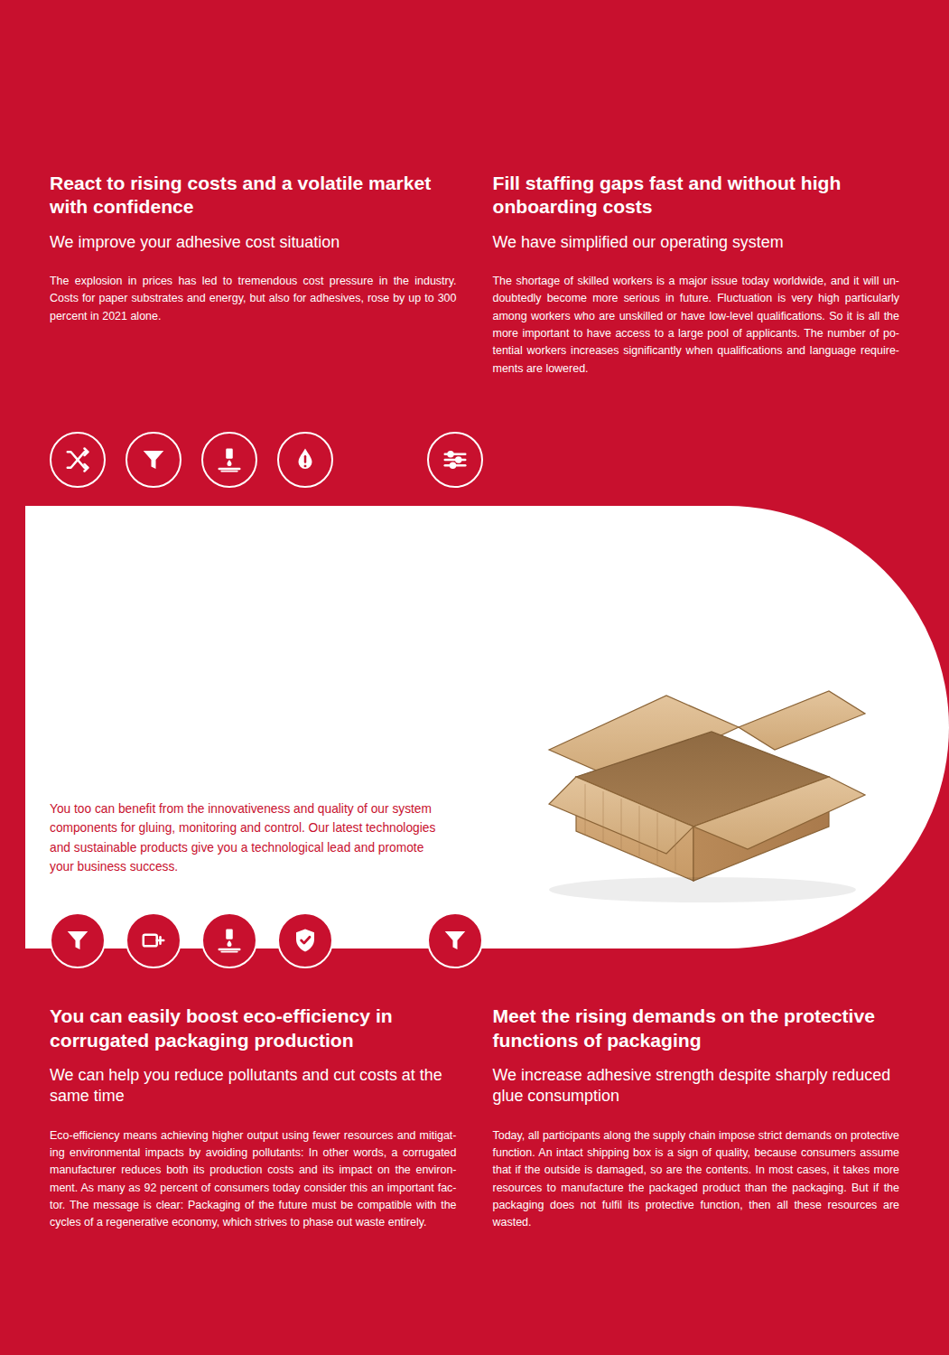React to rising costs and a volatile market with confidence
We improve your adhesive cost situation
The explosion in prices has led to tremendous cost pressure in the industry. Costs for paper substrates and energy, but also for adhesives, rose by up to 300 percent in 2021 alone.
Fill staffing gaps fast and without high onboarding costs
We have simplified our operating system
The shortage of skilled workers is a major issue today worldwide, and it will undoubtedly become more serious in future. Fluctuation is very high particularly among workers who are unskilled or have low-level qualifications. So it is all the more important to have access to a large pool of applicants. The number of potential workers increases significantly when qualifications and language requirements are lowered.
You too can benefit from the innovativeness and quality of our system components for gluing, monitoring and control. Our latest technologies and sustainable products give you a technological lead and promote your business success.
You can easily boost eco-efficiency in corrugated packaging production
We can help you reduce pollutants and cut costs at the same time
Eco-efficiency means achieving higher output using fewer resources and mitigating environmental impacts by avoiding pollutants: In other words, a corrugated manufacturer reduces both its production costs and its impact on the environment. As many as 92 percent of consumers today consider this an important factor. The message is clear: Packaging of the future must be compatible with the cycles of a regenerative economy, which strives to phase out waste entirely.
Meet the rising demands on the protective functions of packaging
We increase adhesive strength despite sharply reduced glue consumption
Today, all participants along the supply chain impose strict demands on protective function. An intact shipping box is a sign of quality, because consumers assume that if the outside is damaged, so are the contents. In most cases, it takes more resources to manufacture the packaged product than the packaging. But if the packaging does not fulfil its protective function, then all these resources are wasted.